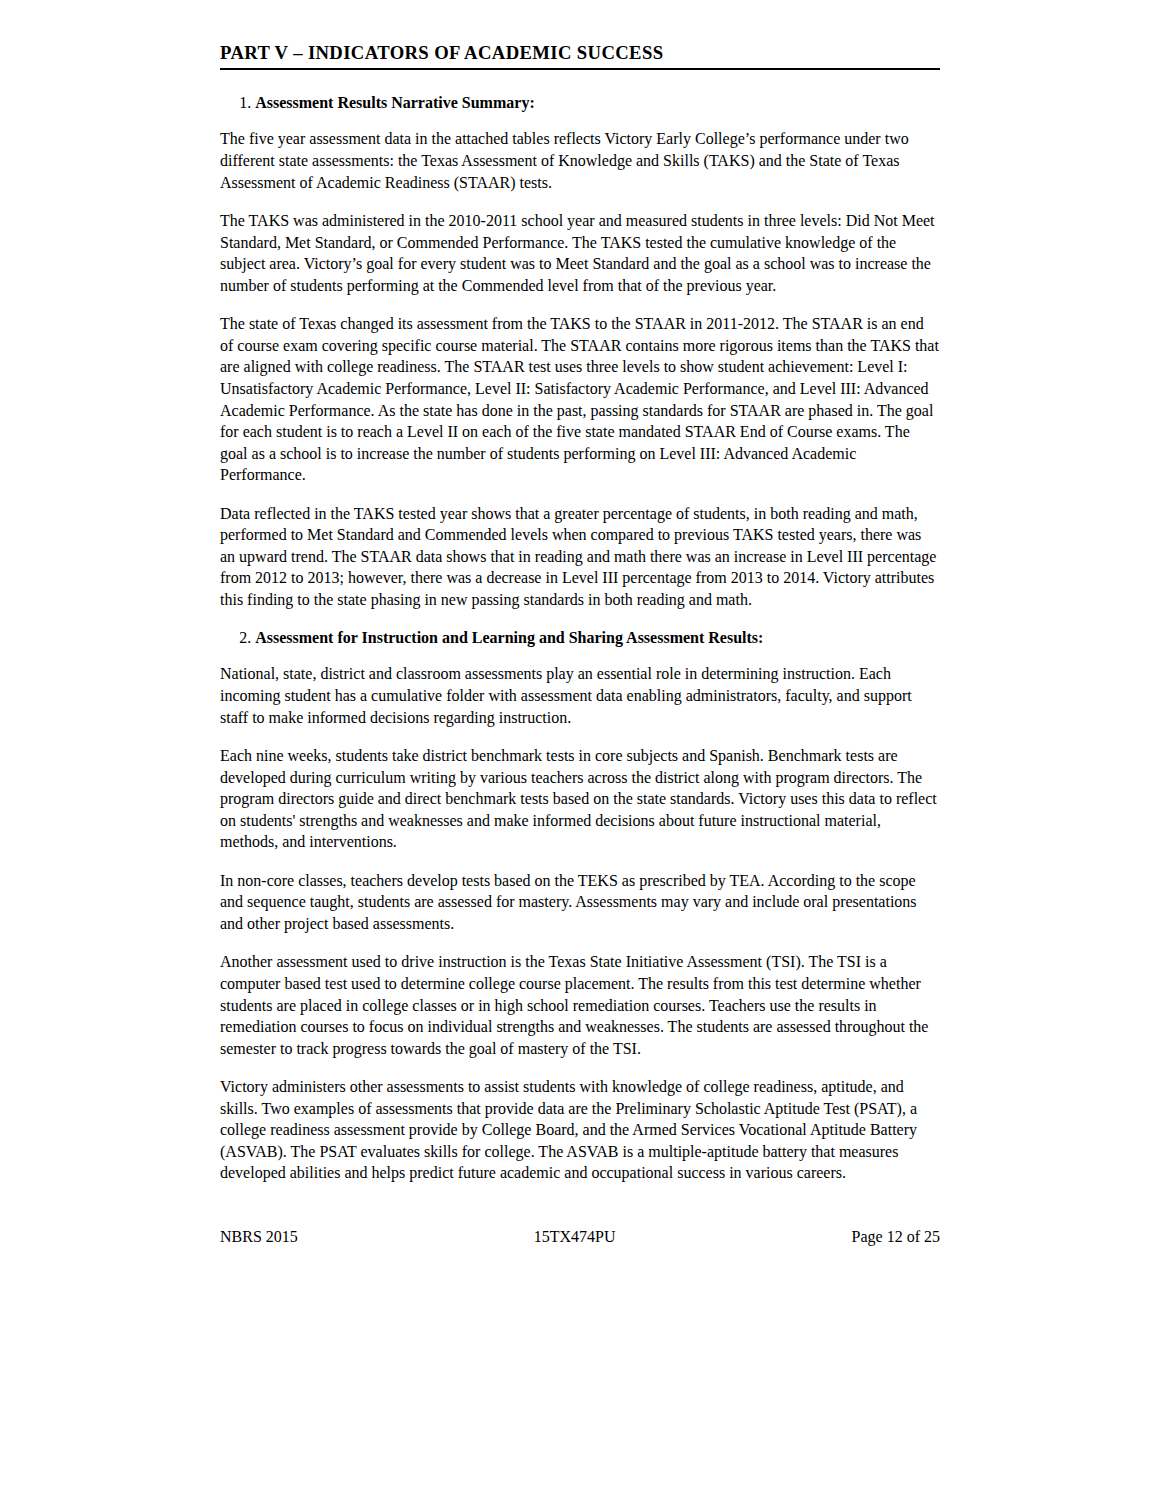PART V – INDICATORS OF ACADEMIC SUCCESS
Assessment Results Narrative Summary:
The five year assessment data in the attached tables reflects Victory Early College’s performance under two different state assessments: the Texas Assessment of Knowledge and Skills (TAKS) and the State of Texas Assessment of Academic Readiness (STAAR) tests.
The TAKS was administered in the 2010-2011 school year and measured students in three levels: Did Not Meet Standard, Met Standard, or Commended Performance. The TAKS tested the cumulative knowledge of the subject area. Victory’s goal for every student was to Meet Standard and the goal as a school was to increase the number of students performing at the Commended level from that of the previous year.
The state of Texas changed its assessment from the TAKS to the STAAR in 2011-2012. The STAAR is an end of course exam covering specific course material. The STAAR contains more rigorous items than the TAKS that are aligned with college readiness. The STAAR test uses three levels to show student achievement: Level I: Unsatisfactory Academic Performance, Level II: Satisfactory Academic Performance, and Level III: Advanced Academic Performance. As the state has done in the past, passing standards for STAAR are phased in. The goal for each student is to reach a Level II on each of the five state mandated STAAR End of Course exams. The goal as a school is to increase the number of students performing on Level III: Advanced Academic Performance.
Data reflected in the TAKS tested year shows that a greater percentage of students, in both reading and math, performed to Met Standard and Commended levels when compared to previous TAKS tested years, there was an upward trend. The STAAR data shows that in reading and math there was an increase in Level III percentage from 2012 to 2013; however, there was a decrease in Level III percentage from 2013 to 2014. Victory attributes this finding to the state phasing in new passing standards in both reading and math.
Assessment for Instruction and Learning and Sharing Assessment Results:
National, state, district and classroom assessments play an essential role in determining instruction. Each incoming student has a cumulative folder with assessment data enabling administrators, faculty, and support staff to make informed decisions regarding instruction.
Each nine weeks, students take district benchmark tests in core subjects and Spanish. Benchmark tests are developed during curriculum writing by various teachers across the district along with program directors. The program directors guide and direct benchmark tests based on the state standards. Victory uses this data to reflect on students' strengths and weaknesses and make informed decisions about future instructional material, methods, and interventions.
In non-core classes, teachers develop tests based on the TEKS as prescribed by TEA. According to the scope and sequence taught, students are assessed for mastery. Assessments may vary and include oral presentations and other project based assessments.
Another assessment used to drive instruction is the Texas State Initiative Assessment (TSI). The TSI is a computer based test used to determine college course placement. The results from this test determine whether students are placed in college classes or in high school remediation courses. Teachers use the results in remediation courses to focus on individual strengths and weaknesses. The students are assessed throughout the semester to track progress towards the goal of mastery of the TSI.
Victory administers other assessments to assist students with knowledge of college readiness, aptitude, and skills. Two examples of assessments that provide data are the Preliminary Scholastic Aptitude Test (PSAT), a college readiness assessment provide by College Board, and the Armed Services Vocational Aptitude Battery (ASVAB). The PSAT evaluates skills for college. The ASVAB is a multiple-aptitude battery that measures developed abilities and helps predict future academic and occupational success in various careers.
NBRS 2015 15TX474PU Page 12 of 25